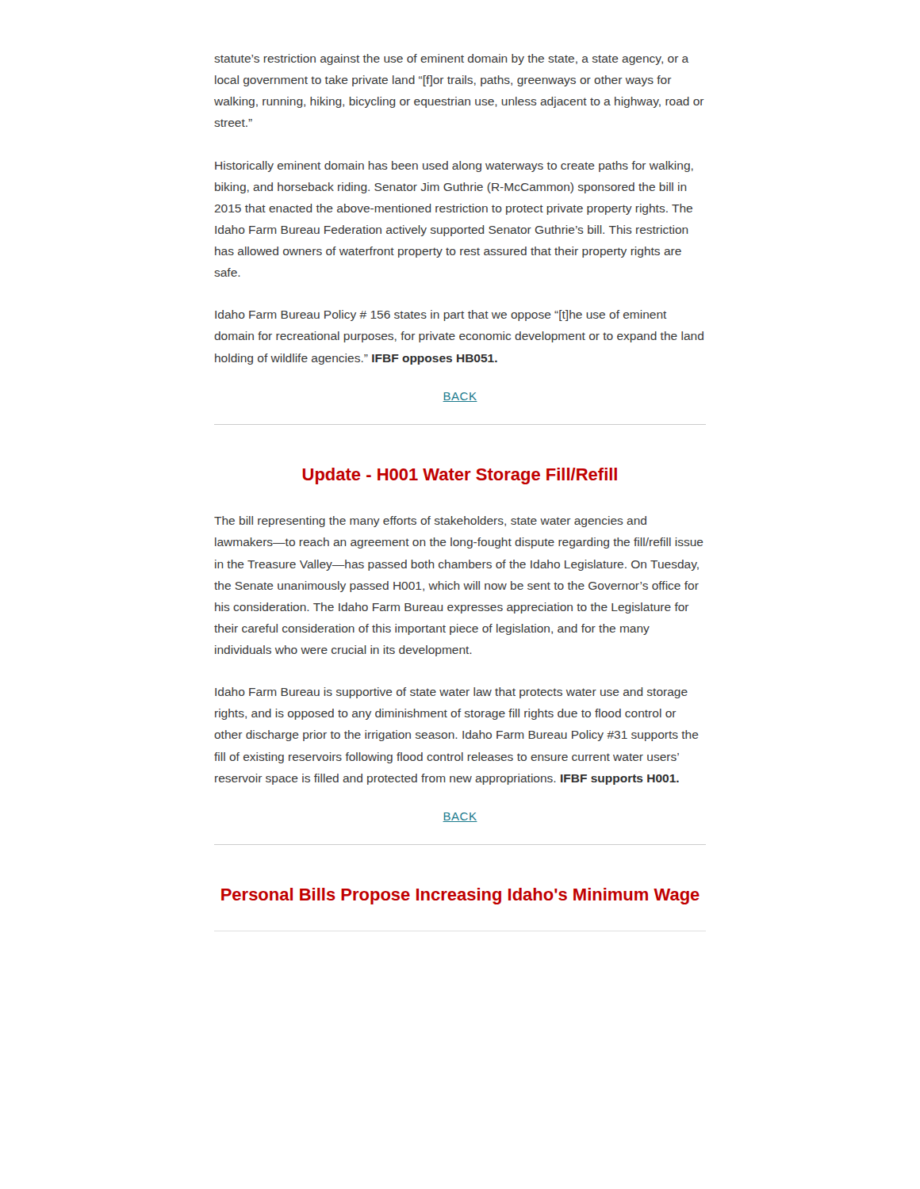statute’s restriction against the use of eminent domain by the state, a state agency, or a local government to take private land “[f]or trails, paths, greenways or other ways for walking, running, hiking, bicycling or equestrian use, unless adjacent to a highway, road or street.”
Historically eminent domain has been used along waterways to create paths for walking, biking, and horseback riding. Senator Jim Guthrie (R-McCammon) sponsored the bill in 2015 that enacted the above-mentioned restriction to protect private property rights. The Idaho Farm Bureau Federation actively supported Senator Guthrie’s bill. This restriction has allowed owners of waterfront property to rest assured that their property rights are safe.
Idaho Farm Bureau Policy # 156 states in part that we oppose “[t]he use of eminent domain for recreational purposes, for private economic development or to expand the land holding of wildlife agencies.” IFBF opposes HB051.
BACK
Update - H001 Water Storage Fill/Refill
The bill representing the many efforts of stakeholders, state water agencies and lawmakers—to reach an agreement on the long-fought dispute regarding the fill/refill issue in the Treasure Valley—has passed both chambers of the Idaho Legislature. On Tuesday, the Senate unanimously passed H001, which will now be sent to the Governor’s office for his consideration. The Idaho Farm Bureau expresses appreciation to the Legislature for their careful consideration of this important piece of legislation, and for the many individuals who were crucial in its development.
Idaho Farm Bureau is supportive of state water law that protects water use and storage rights, and is opposed to any diminishment of storage fill rights due to flood control or other discharge prior to the irrigation season. Idaho Farm Bureau Policy #31 supports the fill of existing reservoirs following flood control releases to ensure current water users’ reservoir space is filled and protected from new appropriations. IFBF supports H001.
BACK
Personal Bills Propose Increasing Idaho's Minimum Wage